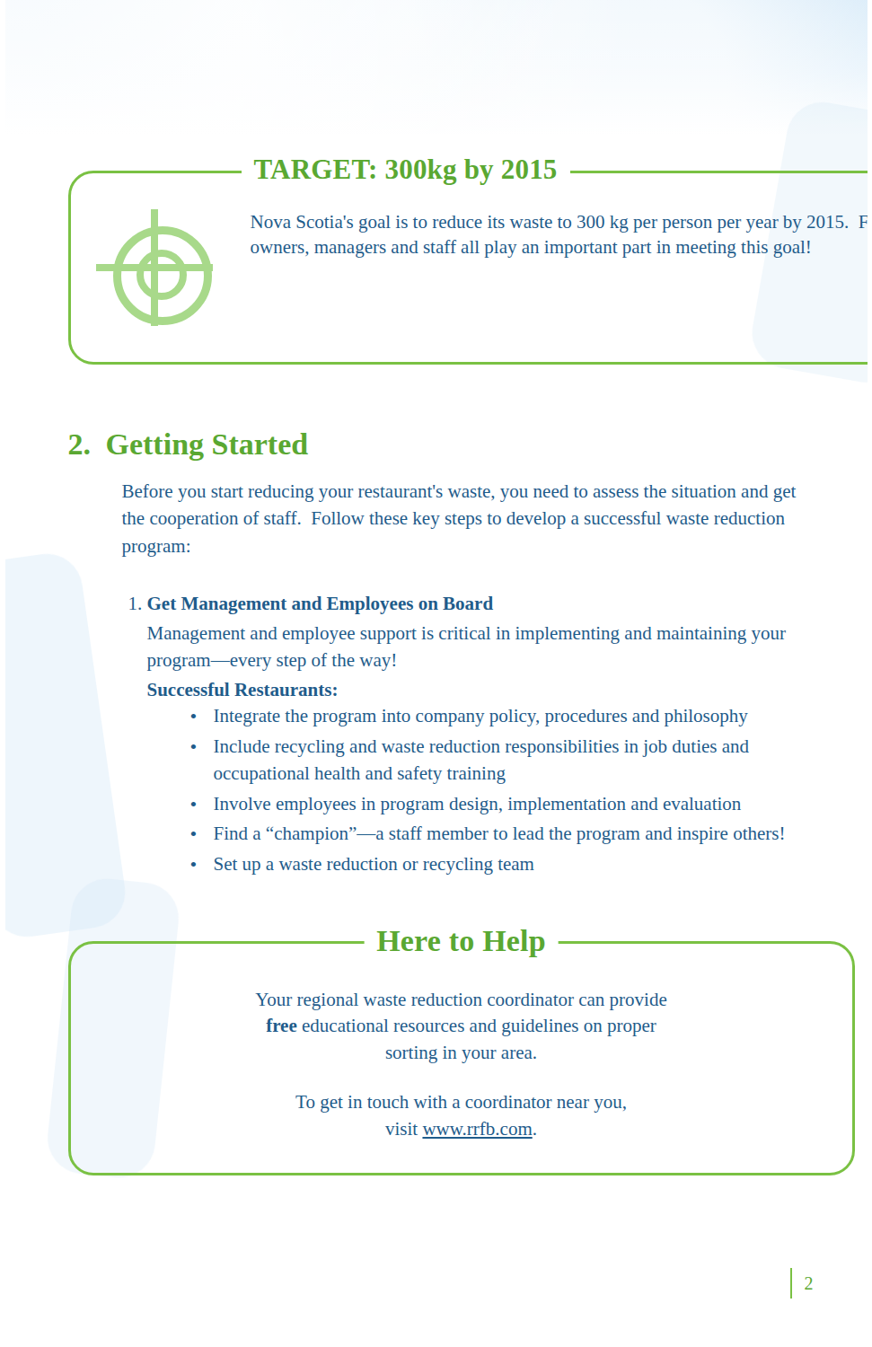TARGET: 300kg by 2015
Nova Scotia's goal is to reduce its waste to 300 kg per person per year by 2015. Food service owners, managers and staff all play an important part in meeting this goal!
2. Getting Started
Before you start reducing your restaurant's waste, you need to assess the situation and get the cooperation of staff. Follow these key steps to develop a successful waste reduction program:
Get Management and Employees on Board
Management and employee support is critical in implementing and maintaining your program—every step of the way!
Successful Restaurants:
Integrate the program into company policy, procedures and philosophy
Include recycling and waste reduction responsibilities in job duties and occupational health and safety training
Involve employees in program design, implementation and evaluation
Find a “champion”—a staff member to lead the program and inspire others!
Set up a waste reduction or recycling team
Here to Help
Your regional waste reduction coordinator can provide
free educational resources and guidelines on proper
sorting in your area.
To get in touch with a coordinator near you,
visit www.rrfb.com.
2